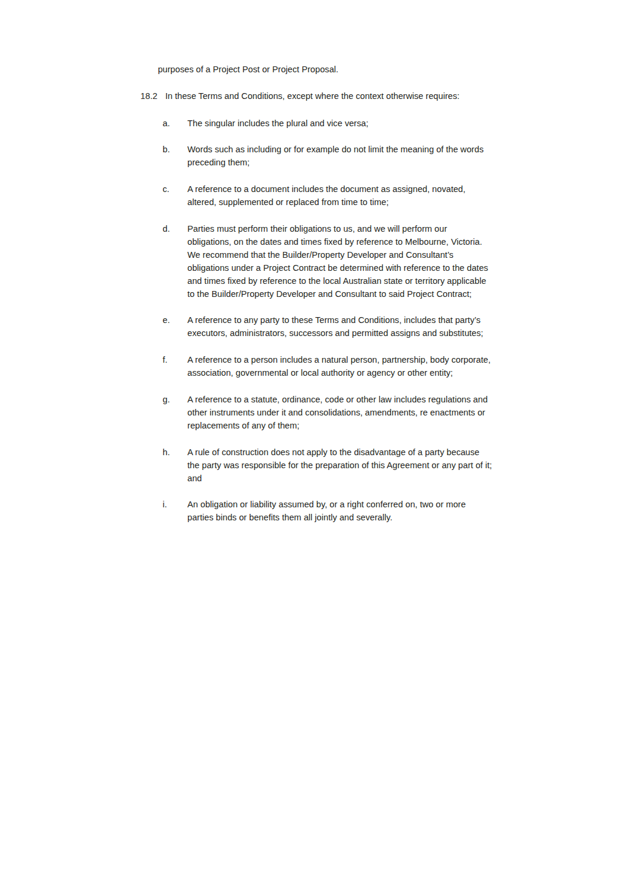purposes of a Project Post or Project Proposal.
18.2
In these Terms and Conditions, except where the context otherwise requires:
a. The singular includes the plural and vice versa;
b. Words such as including or for example do not limit the meaning of the words preceding them;
c. A reference to a document includes the document as assigned, novated, altered, supplemented or replaced from time to time;
d. Parties must perform their obligations to us, and we will perform our obligations, on the dates and times fixed by reference to Melbourne, Victoria. We recommend that the Builder/Property Developer and Consultant’s obligations under a Project Contract be determined with reference to the dates and times fixed by reference to the local Australian state or territory applicable to the Builder/Property Developer and Consultant to said Project Contract;
e. A reference to any party to these Terms and Conditions, includes that party’s executors, administrators, successors and permitted assigns and substitutes;
f. A reference to a person includes a natural person, partnership, body corporate, association, governmental or local authority or agency or other entity;
g. A reference to a statute, ordinance, code or other law includes regulations and other instruments under it and consolidations, amendments, re enactments or replacements of any of them;
h. A rule of construction does not apply to the disadvantage of a party because the party was responsible for the preparation of this Agreement or any part of it; and
i. An obligation or liability assumed by, or a right conferred on, two or more parties binds or benefits them all jointly and severally.